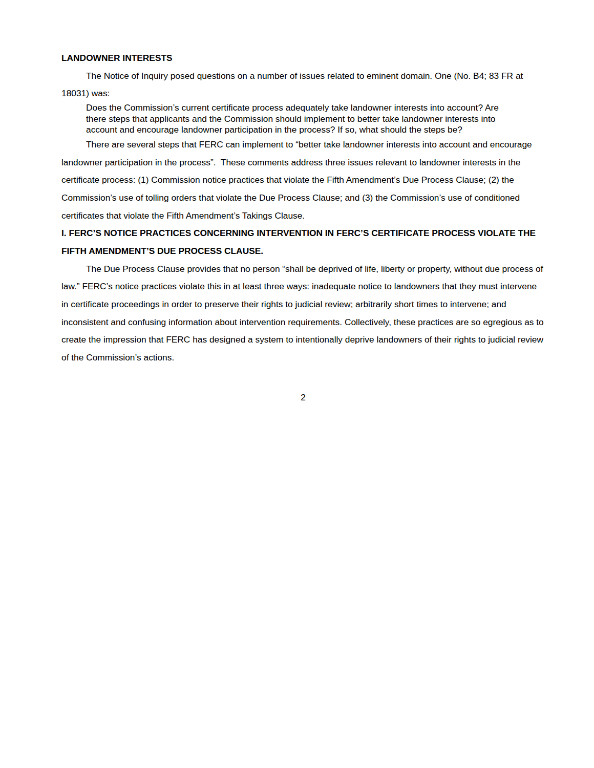LANDOWNER INTERESTS
The Notice of Inquiry posed questions on a number of issues related to eminent domain. One (No. B4; 83 FR at 18031) was:
Does the Commission’s current certificate process adequately take landowner interests into account? Are there steps that applicants and the Commission should implement to better take landowner interests into account and encourage landowner participation in the process? If so, what should the steps be?
There are several steps that FERC can implement to “better take landowner interests into account and encourage landowner participation in the process”. These comments address three issues relevant to landowner interests in the certificate process: (1) Commission notice practices that violate the Fifth Amendment’s Due Process Clause; (2) the Commission’s use of tolling orders that violate the Due Process Clause; and (3) the Commission’s use of conditioned certificates that violate the Fifth Amendment’s Takings Clause.
I. FERC’S NOTICE PRACTICES CONCERNING INTERVENTION IN FERC’S CERTIFICATE PROCESS VIOLATE THE FIFTH AMENDMENT’S DUE PROCESS CLAUSE.
The Due Process Clause provides that no person “shall be deprived of life, liberty or property, without due process of law.” FERC’s notice practices violate this in at least three ways: inadequate notice to landowners that they must intervene in certificate proceedings in order to preserve their rights to judicial review; arbitrarily short times to intervene; and inconsistent and confusing information about intervention requirements. Collectively, these practices are so egregious as to create the impression that FERC has designed a system to intentionally deprive landowners of their rights to judicial review of the Commission’s actions.
2